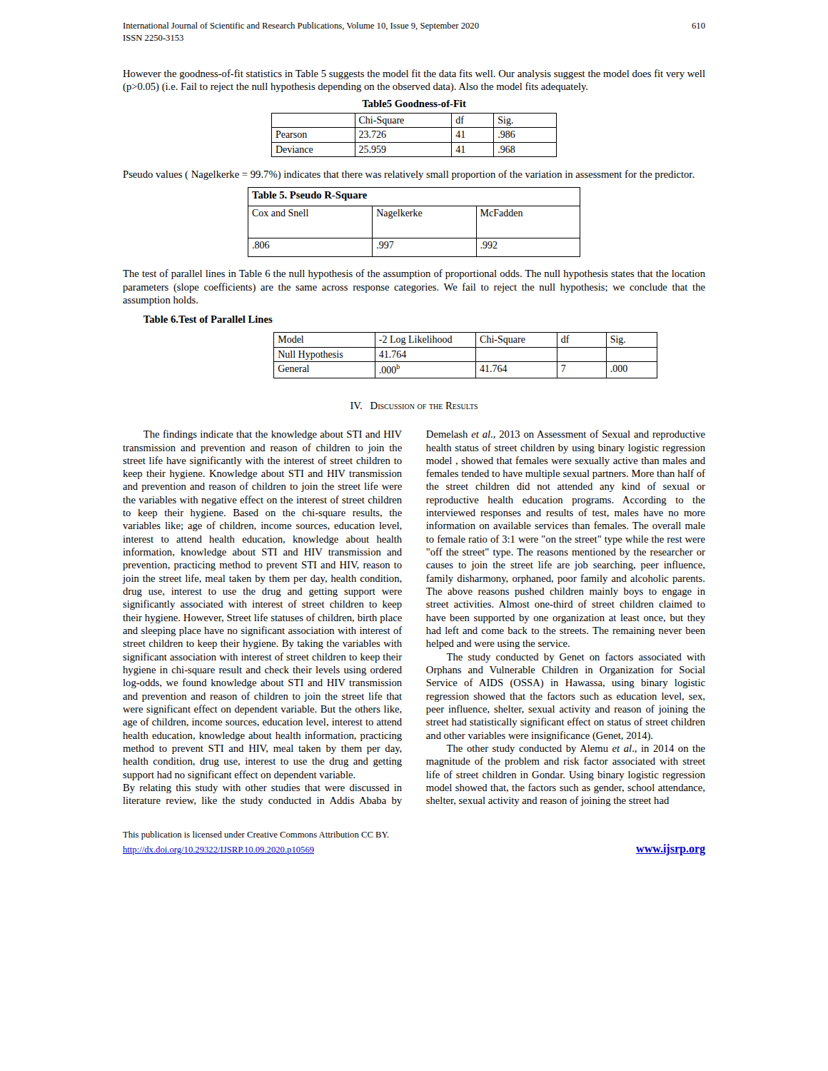International Journal of Scientific and Research Publications, Volume 10, Issue 9, September 2020 610
ISSN 2250-3153
However the goodness-of-fit statistics in Table 5 suggests the model fit the data fits well. Our analysis suggest the model does fit very well (p>0.05) (i.e. Fail to reject the null hypothesis depending on the observed data). Also the model fits adequately.
Table5 Goodness-of-Fit
| | Chi-Square | df | Sig. |
| Pearson | 23.726 | 41 | .986 |
| Deviance | 25.959 | 41 | .968 |
Pseudo values ( Nagelkerke = 99.7%) indicates that there was relatively small proportion of the variation in assessment for the predictor.
| Table 5. Pseudo R-Square |
| Cox and Snell | Nagelkerke | McFadden |
| .806 | .997 | .992 |
The test of parallel lines in Table 6 the null hypothesis of the assumption of proportional odds. The null hypothesis states that the location parameters (slope coefficients) are the same across response categories. We fail to reject the null hypothesis; we conclude that the assumption holds.
Table 6.Test of Parallel Lines
| Model | -2 Log Likelihood | Chi-Square | df | Sig. |
| Null Hypothesis | 41.764 | | | |
| General | .000 b | 41.764 | 7 | .000 |
IV. Discussion of the Results
The findings indicate that the knowledge about STI and HIV transmission and prevention and reason of children to join the street life have significantly with the interest of street children to keep their hygiene. Knowledge about STI and HIV transmission and prevention and reason of children to join the street life were the variables with negative effect on the interest of street children to keep their hygiene. Based on the chi-square results, the variables like; age of children, income sources, education level, interest to attend health education, knowledge about health information, knowledge about STI and HIV transmission and prevention, practicing method to prevent STI and HIV, reason to join the street life, meal taken by them per day, health condition, drug use, interest to use the drug and getting support were significantly associated with interest of street children to keep their hygiene. However, Street life statuses of children, birth place and sleeping place have no significant association with interest of street children to keep their hygiene. By taking the variables with significant association with interest of street children to keep their hygiene in chi-square result and check their levels using ordered log-odds, we found knowledge about STI and HIV transmission and prevention and reason of children to join the street life that were significant effect on dependent variable. But the others like, age of children, income sources, education level, interest to attend health education, knowledge about health information, practicing method to prevent STI and HIV, meal taken by them per day, health condition, drug use, interest to use the drug and getting support had no significant effect on dependent variable.
By relating this study with other studies that were discussed in literature review, like the study conducted in Addis Ababa by Demelash et al., 2013 on Assessment of Sexual and reproductive health status of street children by using binary logistic regression model , showed that females were sexually active than males and females tended to have multiple sexual partners. More than half of the street children did not attended any kind of sexual or reproductive health education programs. According to the interviewed responses and results of test, males have no more information on available services than females. The overall male to female ratio of 3:1 were "on the street" type while the rest were "off the street" type. The reasons mentioned by the researcher or causes to join the street life are job searching, peer influence, family disharmony, orphaned, poor family and alcoholic parents. The above reasons pushed children mainly boys to engage in street activities. Almost one-third of street children claimed to have been supported by one organization at least once, but they had left and come back to the streets. The remaining never been helped and were using the service.
The study conducted by Genet on factors associated with Orphans and Vulnerable Children in Organization for Social Service of AIDS (OSSA) in Hawassa, using binary logistic regression showed that the factors such as education level, sex, peer influence, shelter, sexual activity and reason of joining the street had statistically significant effect on status of street children and other variables were insignificance (Genet, 2014).
The other study conducted by Alemu et al., in 2014 on the magnitude of the problem and risk factor associated with street life of street children in Gondar. Using binary logistic regression model showed that, the factors such as gender, school attendance, shelter, sexual activity and reason of joining the street had
This publication is licensed under Creative Commons Attribution CC BY.
http://dx.doi.org/10.29322/IJSRP.10.09.2020.p10569 www.ijsrp.org